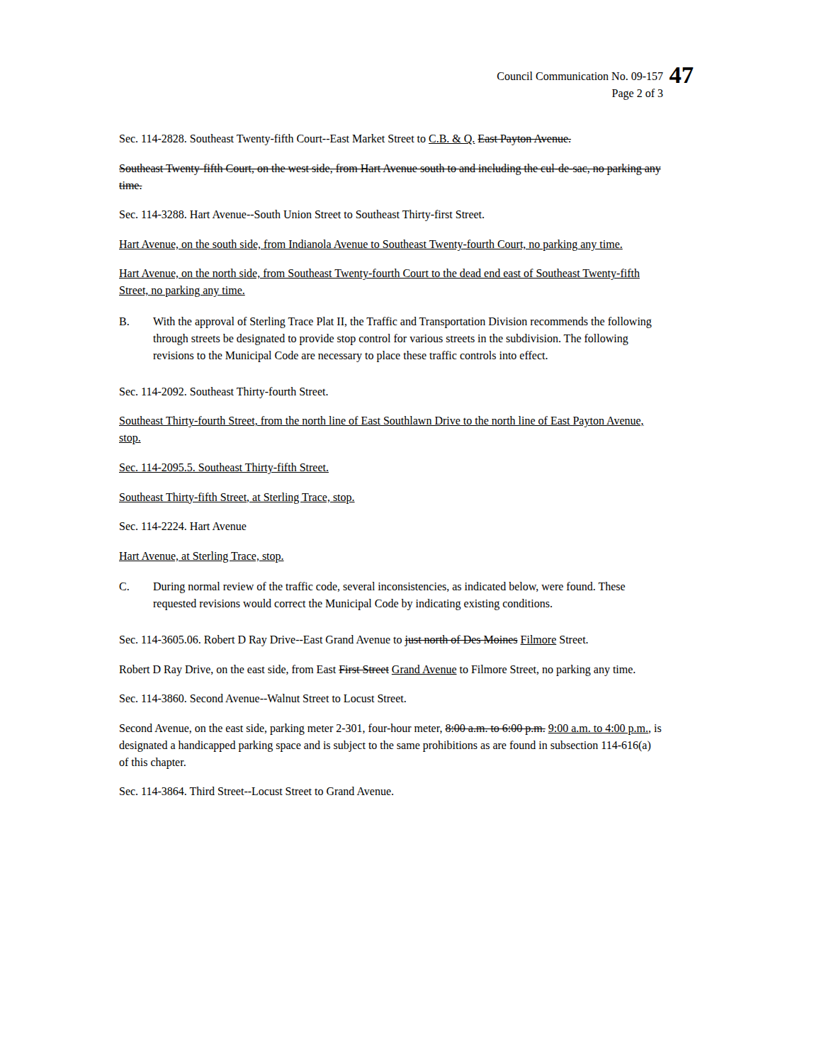47 Council Communication No. 09-157 Page 2 of 3
Sec. 114-2828. Southeast Twenty-fifth Court--East Market Street to C.B. & Q. East Payton Avenue.
Southeast Twenty-fifth Court, on the west side, from Hart Avenue south to and including the cul-de-sac, no parking any time.
Sec. 114-3288. Hart Avenue--South Union Street to Southeast Thirty-first Street.
Hart Avenue, on the south side, from Indianola Avenue to Southeast Twenty-fourth Court, no parking any time.
Hart Avenue, on the north side, from Southeast Twenty-fourth Court to the dead end east of Southeast Twenty-fifth Street, no parking any time.
B.
With the approval of Sterling Trace Plat II, the Traffic and Transportation Division recommends the following through streets be designated to provide stop control for various streets in the subdivision. The following revisions to the Municipal Code are necessary to place these traffic controls into effect.
Sec. 114-2092. Southeast Thirty-fourth Street.
Southeast Thirty-fourth Street, from the north line of East Southlawn Drive to the north line of East Payton Avenue, stop.
Sec. 114-2095.5. Southeast Thirty-fifth Street.
Southeast Thirty-fifth Street, at Sterling Trace, stop.
Sec. 114-2224. Hart Avenue
Hart Avenue, at Sterling Trace, stop.
C.
During normal review of the traffic code, several inconsistencies, as indicated below, were found. These requested revisions would correct the Municipal Code by indicating existing conditions.
Sec. 114-3605.06. Robert D Ray Drive--East Grand Avenue to just north of Des Moines Filmore Street.
Robert D Ray Drive, on the east side, from East First Street Grand Avenue to Filmore Street, no parking any time.
Sec. 114-3860. Second Avenue--Walnut Street to Locust Street.
Second Avenue, on the east side, parking meter 2-301, four-hour meter, 8:00 a.m. to 6:00 p.m. 9:00 a.m. to 4:00 p.m., is designated a handicapped parking space and is subject to the same prohibitions as are found in subsection 114-616(a) of this chapter.
Sec. 114-3864. Third Street--Locust Street to Grand Avenue.